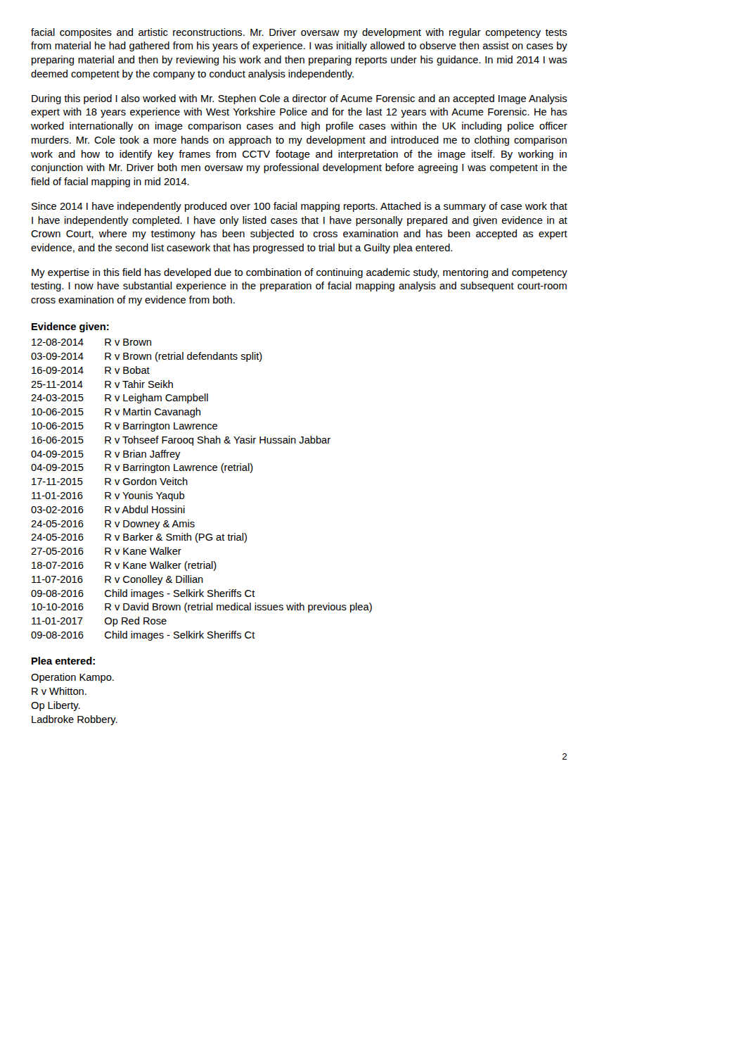facial composites and artistic reconstructions. Mr. Driver oversaw my development with regular competency tests from material he had gathered from his years of experience. I was initially allowed to observe then assist on cases by preparing material and then by reviewing his work and then preparing reports under his guidance. In mid 2014 I was deemed competent by the company to conduct analysis independently.
During this period I also worked with Mr. Stephen Cole a director of Acume Forensic and an accepted Image Analysis expert with 18 years experience with West Yorkshire Police and for the last 12 years with Acume Forensic. He has worked internationally on image comparison cases and high profile cases within the UK including police officer murders. Mr. Cole took a more hands on approach to my development and introduced me to clothing comparison work and how to identify key frames from CCTV footage and interpretation of the image itself. By working in conjunction with Mr. Driver both men oversaw my professional development before agreeing I was competent in the field of facial mapping in mid 2014.
Since 2014 I have independently produced over 100 facial mapping reports. Attached is a summary of case work that I have independently completed. I have only listed cases that I have personally prepared and given evidence in at Crown Court, where my testimony has been subjected to cross examination and has been accepted as expert evidence, and the second list casework that has progressed to trial but a Guilty plea entered.
My expertise in this field has developed due to combination of continuing academic study, mentoring and competency testing. I now have substantial experience in the preparation of facial mapping analysis and subsequent court-room cross examination of my evidence from both.
Evidence given:
| 12-08-2014 | R v Brown |
| 03-09-2014 | R v Brown (retrial defendants split) |
| 16-09-2014 | R v Bobat |
| 25-11-2014 | R v Tahir Seikh |
| 24-03-2015 | R v Leigham Campbell |
| 10-06-2015 | R v Martin Cavanagh |
| 10-06-2015 | R v Barrington Lawrence |
| 16-06-2015 | R v Tohseef Farooq Shah & Yasir Hussain Jabbar |
| 04-09-2015 | R v Brian Jaffrey |
| 04-09-2015 | R v Barrington Lawrence (retrial) |
| 17-11-2015 | R v Gordon Veitch |
| 11-01-2016 | R v Younis Yaqub |
| 03-02-2016 | R v Abdul Hossini |
| 24-05-2016 | R v Downey & Amis |
| 24-05-2016 | R v Barker & Smith (PG at trial) |
| 27-05-2016 | R v Kane Walker |
| 18-07-2016 | R v Kane Walker (retrial) |
| 11-07-2016 | R v Conolley & Dillian |
| 09-08-2016 | Child images - Selkirk Sheriffs Ct |
| 10-10-2016 | R v David Brown (retrial medical issues with previous plea) |
| 11-01-2017 | Op Red Rose |
| 09-08-2016 | Child images - Selkirk Sheriffs Ct |
Plea entered:
Operation Kampo.
R v Whitton.
Op Liberty.
Ladbroke Robbery.
2